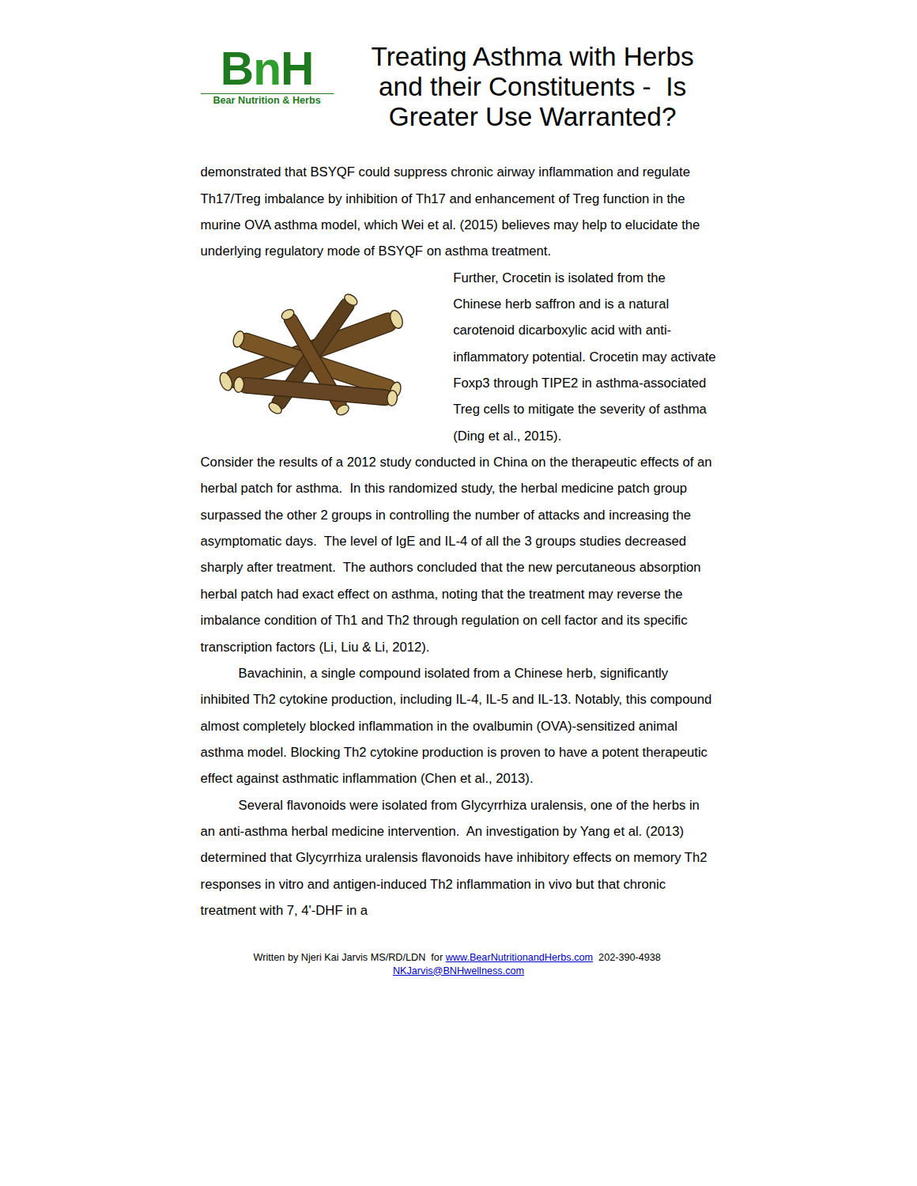Bn H Bear Nutrition & Herbs
Treating Asthma with Herbs and their Constituents - Is Greater Use Warranted?
demonstrated that BSYQF could suppress chronic airway inflammation and regulate Th17/Treg imbalance by inhibition of Th17 and enhancement of Treg function in the murine OVA asthma model, which Wei et al. (2015) believes may help to elucidate the underlying regulatory mode of BSYQF on asthma treatment.
Further, Crocetin is isolated from the Chinese herb saffron and is a natural carotenoid dicarboxylic acid with anti-inflammatory potential. Crocetin may activate Foxp3 through TIPE2 in asthma-associated Treg cells to mitigate the severity of asthma (Ding et al., 2015).
Consider the results of a 2012 study conducted in China on the therapeutic effects of an herbal patch for asthma. In this randomized study, the herbal medicine patch group surpassed the other 2 groups in controlling the number of attacks and increasing the asymptomatic days. The level of IgE and IL-4 of all the 3 groups studies decreased sharply after treatment. The authors concluded that the new percutaneous absorption herbal patch had exact effect on asthma, noting that the treatment may reverse the imbalance condition of Th1 and Th2 through regulation on cell factor and its specific transcription factors (Li, Liu & Li, 2012).
Bavachinin, a single compound isolated from a Chinese herb, significantly inhibited Th2 cytokine production, including IL-4, IL-5 and IL-13. Notably, this compound almost completely blocked inflammation in the ovalbumin (OVA)-sensitized animal asthma model. Blocking Th2 cytokine production is proven to have a potent therapeutic effect against asthmatic inflammation (Chen et al., 2013).
Several flavonoids were isolated from Glycyrrhiza uralensis, one of the herbs in an anti-asthma herbal medicine intervention. An investigation by Yang et al. (2013) determined that Glycyrrhiza uralensis flavonoids have inhibitory effects on memory Th2 responses in vitro and antigen-induced Th2 inflammation in vivo but that chronic treatment with 7, 4'-DHF in a
Written by Njeri Kai Jarvis MS/RD/LDN for www.BearNutritionandHerbs.com 202-390-4938 NKJarvis@BNHwellness.com